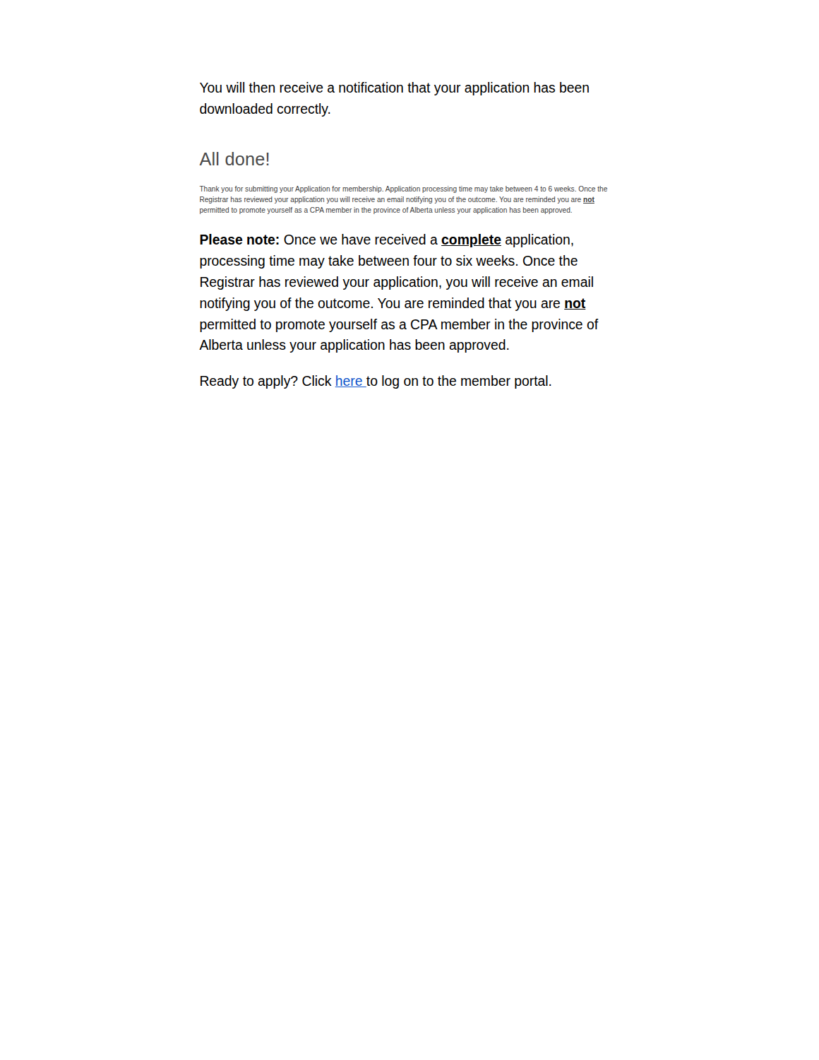You will then receive a notification that your application has been downloaded correctly.
All done!
Thank you for submitting your Application for membership. Application processing time may take between 4 to 6 weeks. Once the Registrar has reviewed your application you will receive an email notifying you of the outcome. You are reminded you are not permitted to promote yourself as a CPA member in the province of Alberta unless your application has been approved.
Please note: Once we have received a complete application, processing time may take between four to six weeks. Once the Registrar has reviewed your application, you will receive an email notifying you of the outcome. You are reminded that you are not permitted to promote yourself as a CPA member in the province of Alberta unless your application has been approved.
Ready to apply? Click here to log on to the member portal.